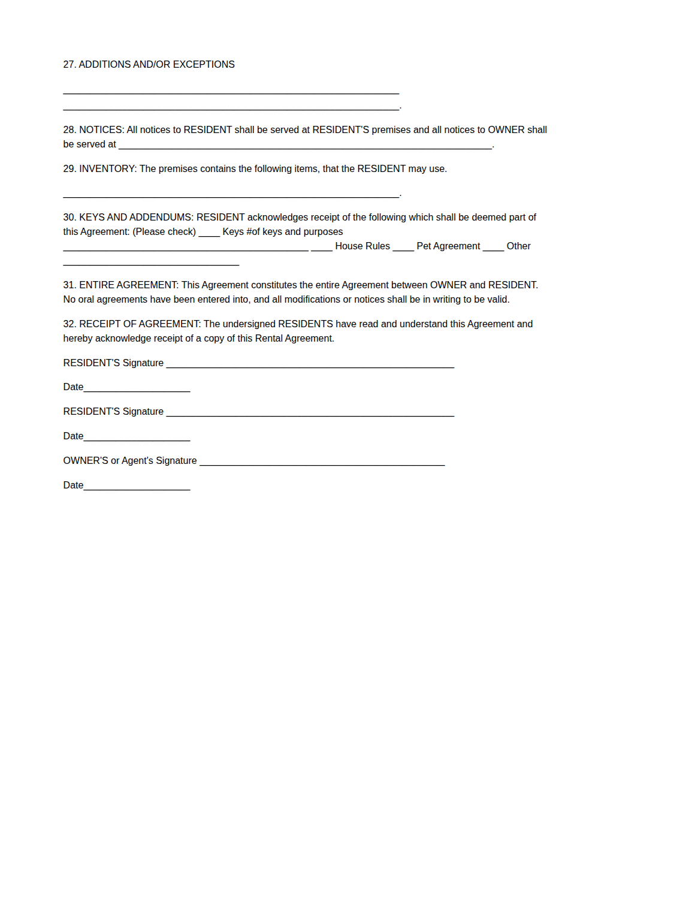27. ADDITIONS AND/OR EXCEPTIONS
_______________________________________________________________ _______________________________________________________________.
28. NOTICES: All notices to RESIDENT shall be served at RESIDENT'S premises and all notices to OWNER shall be served at ______________________________________________________________________.
29. INVENTORY: The premises contains the following items, that the RESIDENT may use.
_______________________________________________________________.
30. KEYS AND ADDENDUMS: RESIDENT acknowledges receipt of the following which shall be deemed part of this Agreement: (Please check) ____ Keys #of keys and purposes ______________________________________________ ____ House Rules ____ Pet Agreement ____ Other _________________________________
31. ENTIRE AGREEMENT: This Agreement constitutes the entire Agreement between OWNER and RESIDENT. No oral agreements have been entered into, and all modifications or notices shall be in writing to be valid.
32. RECEIPT OF AGREEMENT: The undersigned RESIDENTS have read and understand this Agreement and hereby acknowledge receipt of a copy of this Rental Agreement.
RESIDENT'S Signature ______________________________________________________
Date____________________
RESIDENT'S Signature ______________________________________________________
Date____________________
OWNER'S or Agent's Signature ______________________________________________
Date____________________